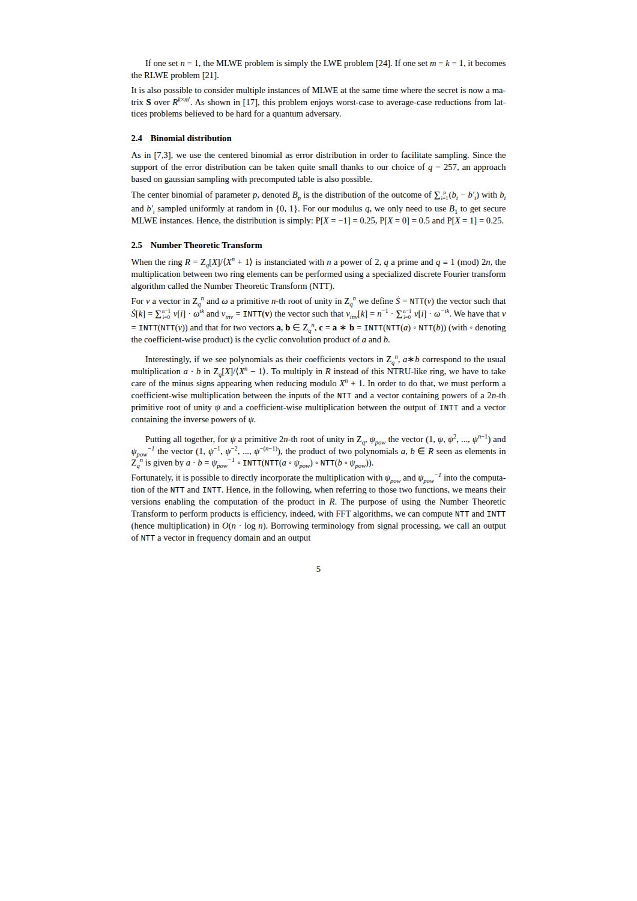If one set n = 1, the MLWE problem is simply the LWE problem [24]. If one set m = k = 1, it becomes the RLWE problem [21].
It is also possible to consider multiple instances of MLWE at the same time where the secret is now a matrix S over Rk×m′. As shown in [17], this problem enjoys worst-case to average-case reductions from lattices problems believed to be hard for a quantum adversary.
2.4 Binomial distribution
As in [7,3], we use the centered binomial as error distribution in order to facilitate sampling. Since the support of the error distribution can be taken quite small thanks to our choice of q = 257, an approach based on gaussian sampling with precomputed table is also possible.
The center binomial of parameter p, denoted Bp is the distribution of the outcome of Σpi=1(bi − b′i) with bi and b′i sampled uniformly at random in {0, 1}. For our modulus q, we only need to use B1 to get secure MLWE instances. Hence, the distribution is simply: P[X = −1] = 0.25, P[X = 0] = 0.5 and P[X = 1] = 0.25.
2.5 Number Theoretic Transform
When the ring R = Zq[X]/⟨Xn + 1⟩ is instanciated with n a power of 2, q a prime and q ≡ 1 (mod) 2n, the multiplication between two ring elements can be performed using a specialized discrete Fourier transform algorithm called the Number Theoretic Transform (NTT).
For v a vector in Zqn and ω a primitive n-th root of unity in Zqn we define Ṡ = NTT(v) the vector such that Ṡ[k] = Σn−1 i=0 v[i] · ωik and vinv = INTT(v) the vector such that vinv[k] = n−1 · Σn−1 i=0 v[i] · ω−ik. We have that v = INTT(NTT(v)) and that for two vectors a, b ∈ Zqn, c = a ∗ b = INTT(NTT(a) ◦ NTT(b)) (with ◦ denoting the coefficient-wise product) is the cyclic convolution product of a and b.
Interestingly, if we see polynomials as their coefficients vectors in Zqn, a∗b correspond to the usual multiplication a · b in Zq[X]/⟨Xn − 1⟩. To multiply in R instead of this NTRU-like ring, we have to take care of the minus signs appearing when reducing modulo Xn + 1. In order to do that, we must perform a coefficient-wise multiplication between the inputs of the NTT and a vector containing powers of a 2n-th primitive root of unity ψ and a coefficient-wise multiplication between the output of INTT and a vector containing the inverse powers of ψ.
Putting all together, for ψ a primitive 2n-th root of unity in Zq, ψpow the vector (1, ψ, ψ2, ..., ψn−1) and ψpow−1 the vector (1, ψ−1, ψ−2, ..., ψ−(n−1)), the product of two polynomials a, b ∈ R seen as elements in Zqn is given by a · b = ψpow−1 ◦ INTT(NTT(a ◦ ψpow) ◦ NTT(b ◦ ψpow)).
Fortunately, it is possible to directly incorporate the multiplication with ψpow and ψpow−1 into the computation of the NTT and INTT. Hence, in the following, when referring to those two functions, we means their versions enabling the computation of the product in R. The purpose of using the Number Theoretic Transform to perform products is efficiency, indeed, with FFT algorithms, we can compute NTT and INTT (hence multiplication) in O(n · log n). Borrowing terminology from signal processing, we call an output of NTT a vector in frequency domain and an output
5